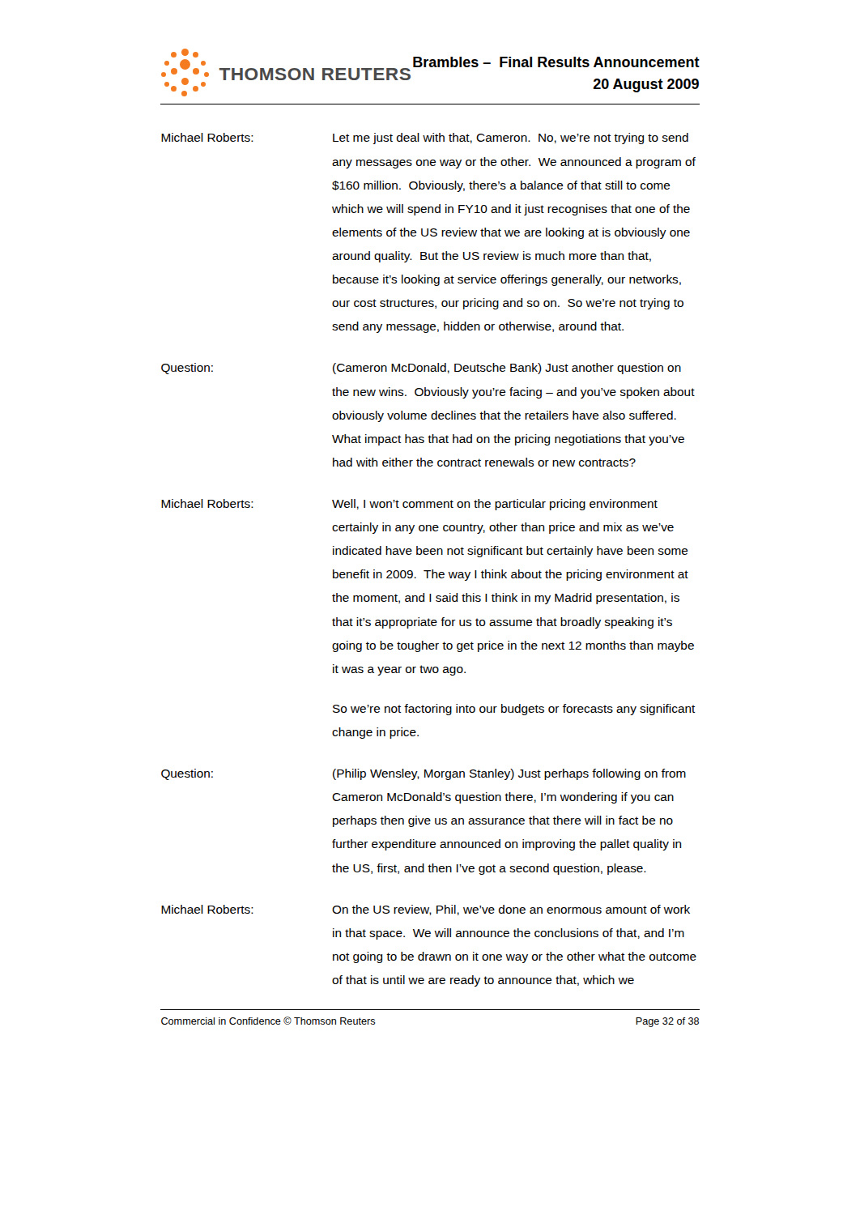THOMSON REUTERS
Brambles – Final Results Announcement
20 August 2009
Michael Roberts:
Let me just deal with that, Cameron. No, we’re not trying to send any messages one way or the other. We announced a program of $160 million. Obviously, there’s a balance of that still to come which we will spend in FY10 and it just recognises that one of the elements of the US review that we are looking at is obviously one around quality. But the US review is much more than that, because it’s looking at service offerings generally, our networks, our cost structures, our pricing and so on. So we’re not trying to send any message, hidden or otherwise, around that.
Question:
(Cameron McDonald, Deutsche Bank) Just another question on the new wins. Obviously you’re facing – and you’ve spoken about obviously volume declines that the retailers have also suffered. What impact has that had on the pricing negotiations that you’ve had with either the contract renewals or new contracts?
Michael Roberts:
Well, I won’t comment on the particular pricing environment certainly in any one country, other than price and mix as we’ve indicated have been not significant but certainly have been some benefit in 2009. The way I think about the pricing environment at the moment, and I said this I think in my Madrid presentation, is that it’s appropriate for us to assume that broadly speaking it’s going to be tougher to get price in the next 12 months than maybe it was a year or two ago.
So we’re not factoring into our budgets or forecasts any significant change in price.
Question:
(Philip Wensley, Morgan Stanley) Just perhaps following on from Cameron McDonald’s question there, I’m wondering if you can perhaps then give us an assurance that there will in fact be no further expenditure announced on improving the pallet quality in the US, first, and then I’ve got a second question, please.
Michael Roberts:
On the US review, Phil, we’ve done an enormous amount of work in that space. We will announce the conclusions of that, and I’m not going to be drawn on it one way or the other what the outcome of that is until we are ready to announce that, which we
Commercial in Confidence © Thomson Reuters
Page 32 of 38